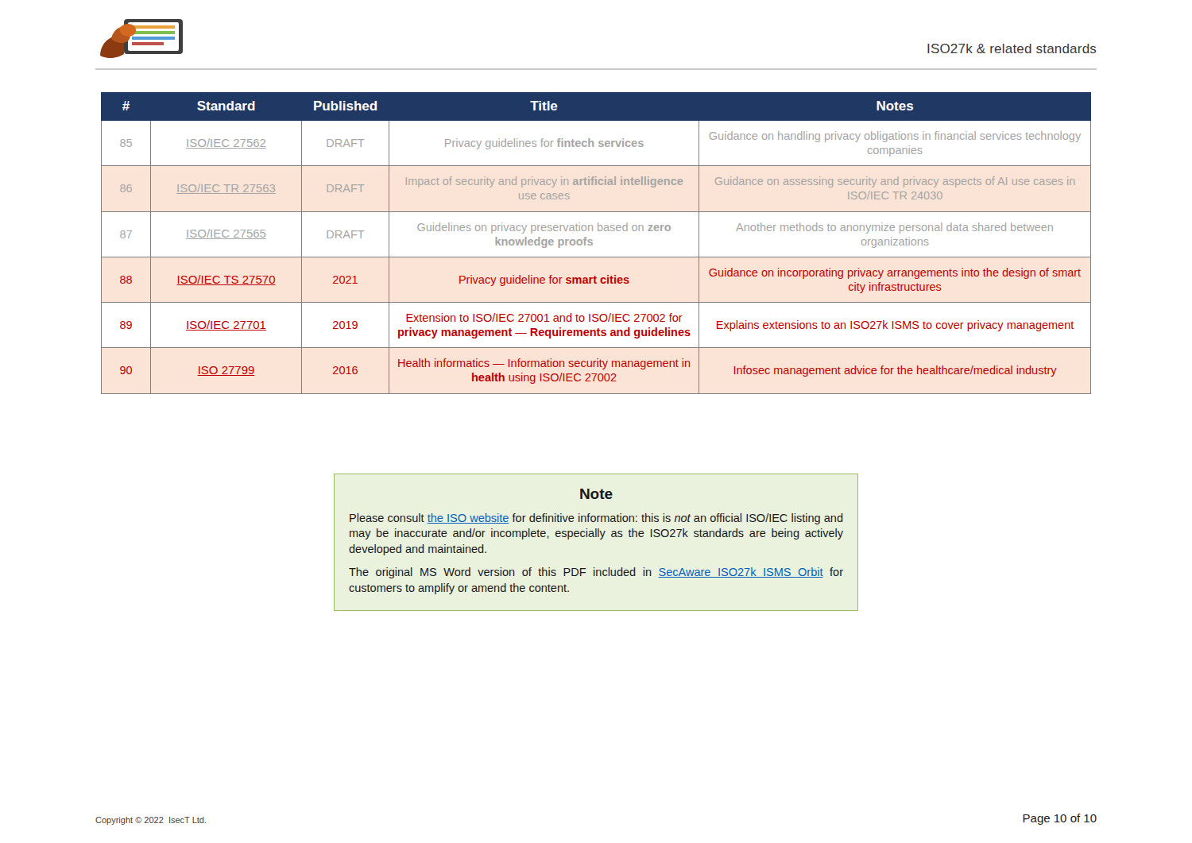ISO27k & related standards
| # | Standard | Published | Title | Notes |
| --- | --- | --- | --- | --- |
| 85 | ISO/IEC 27562 | DRAFT | Privacy guidelines for fintech services | Guidance on handling privacy obligations in financial services technology companies |
| 86 | ISO/IEC TR 27563 | DRAFT | Impact of security and privacy in artificial intelligence use cases | Guidance on assessing security and privacy aspects of AI use cases in ISO/IEC TR 24030 |
| 87 | ISO/IEC 27565 | DRAFT | Guidelines on privacy preservation based on zero knowledge proofs | Another methods to anonymize personal data shared between organizations |
| 88 | ISO/IEC TS 27570 | 2021 | Privacy guideline for smart cities | Guidance on incorporating privacy arrangements into the design of smart city infrastructures |
| 89 | ISO/IEC 27701 | 2019 | Extension to ISO/IEC 27001 and to ISO/IEC 27002 for privacy management — Requirements and guidelines | Explains extensions to an ISO27k ISMS to cover privacy management |
| 90 | ISO 27799 | 2016 | Health informatics — Information security management in health using ISO/IEC 27002 | Infosec management advice for the healthcare/medical industry |
Note
Please consult the ISO website for definitive information: this is not an official ISO/IEC listing and may be inaccurate and/or incomplete, especially as the ISO27k standards are being actively developed and maintained.
The original MS Word version of this PDF included in SecAware ISO27k ISMS Orbit for customers to amplify or amend the content.
Copyright © 2022 IsecT Ltd.
Page 10 of 10